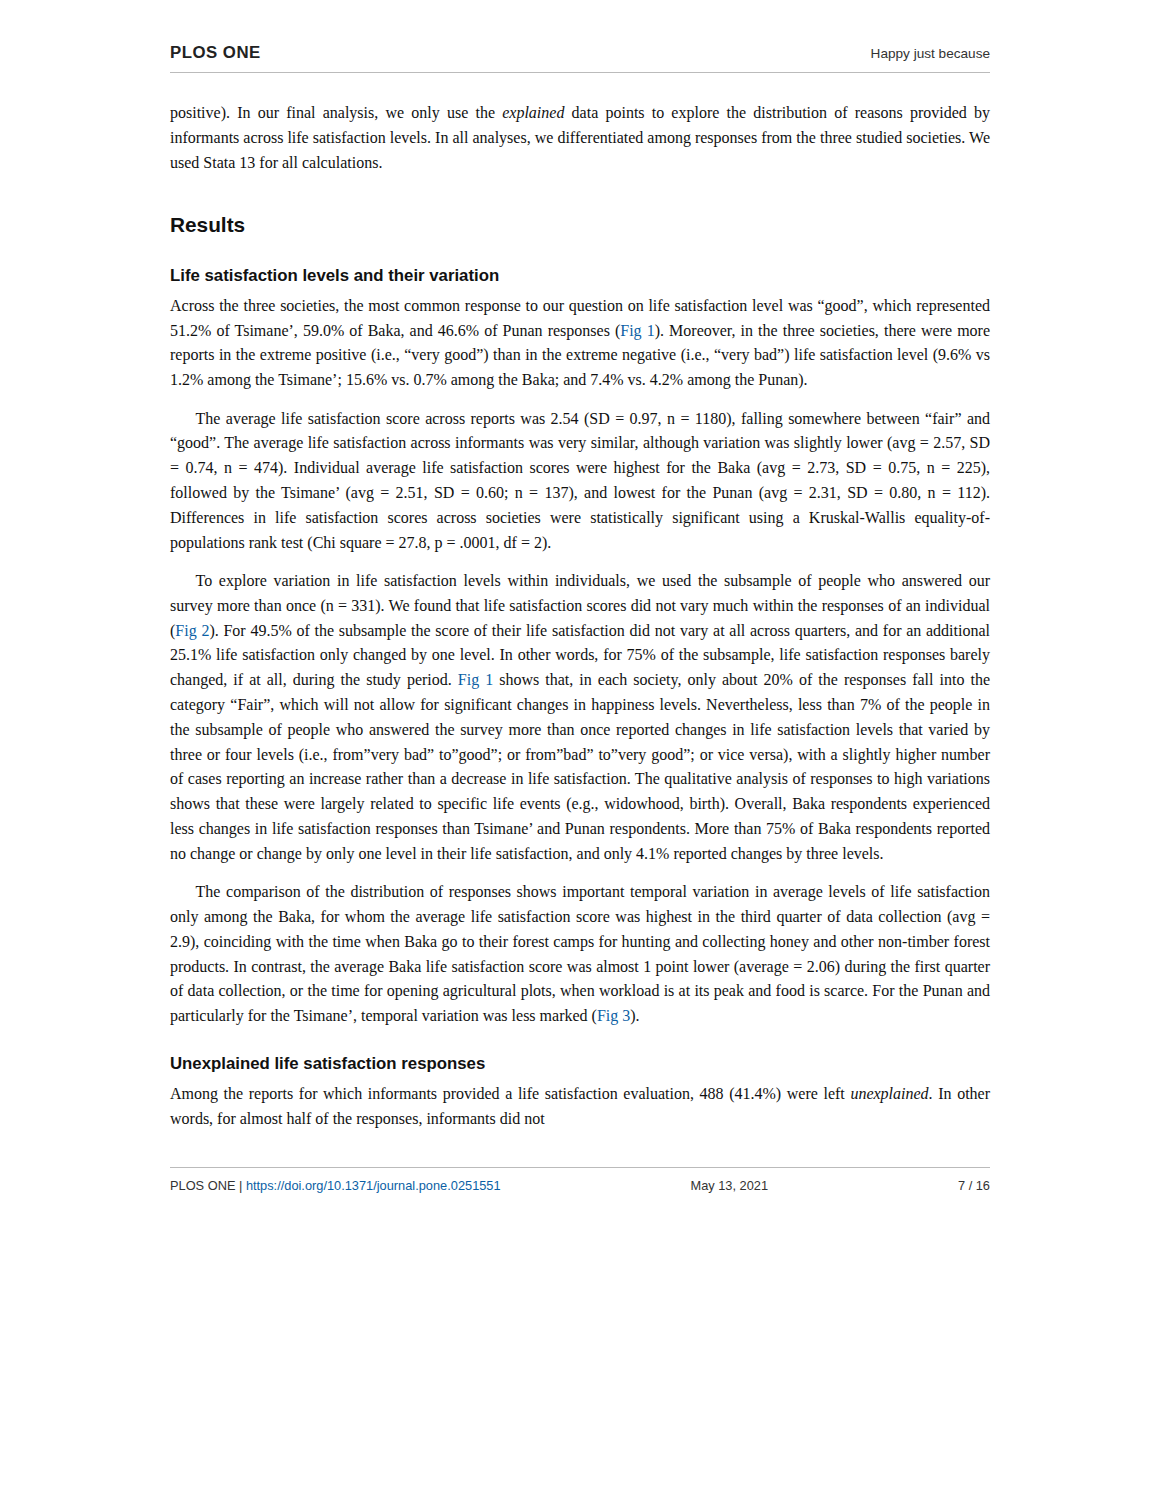PLOS ONE
Happy just because
positive). In our final analysis, we only use the explained data points to explore the distribution of reasons provided by informants across life satisfaction levels. In all analyses, we differentiated among responses from the three studied societies. We used Stata 13 for all calculations.
Results
Life satisfaction levels and their variation
Across the three societies, the most common response to our question on life satisfaction level was “good”, which represented 51.2% of Tsimane’, 59.0% of Baka, and 46.6% of Punan responses (Fig 1). Moreover, in the three societies, there were more reports in the extreme positive (i.e., “very good”) than in the extreme negative (i.e., “very bad”) life satisfaction level (9.6% vs 1.2% among the Tsimane’; 15.6% vs. 0.7% among the Baka; and 7.4% vs. 4.2% among the Punan).
The average life satisfaction score across reports was 2.54 (SD = 0.97, n = 1180), falling somewhere between “fair” and “good”. The average life satisfaction across informants was very similar, although variation was slightly lower (avg = 2.57, SD = 0.74, n = 474). Individual average life satisfaction scores were highest for the Baka (avg = 2.73, SD = 0.75, n = 225), followed by the Tsimane’ (avg = 2.51, SD = 0.60; n = 137), and lowest for the Punan (avg = 2.31, SD = 0.80, n = 112). Differences in life satisfaction scores across societies were statistically significant using a Kruskal-Wallis equality-of-populations rank test (Chi square = 27.8, p = .0001, df = 2).
To explore variation in life satisfaction levels within individuals, we used the subsample of people who answered our survey more than once (n = 331). We found that life satisfaction scores did not vary much within the responses of an individual (Fig 2). For 49.5% of the subsample the score of their life satisfaction did not vary at all across quarters, and for an additional 25.1% life satisfaction only changed by one level. In other words, for 75% of the subsample, life satisfaction responses barely changed, if at all, during the study period. Fig 1 shows that, in each society, only about 20% of the responses fall into the category “Fair”, which will not allow for significant changes in happiness levels. Nevertheless, less than 7% of the people in the subsample of people who answered the survey more than once reported changes in life satisfaction levels that varied by three or four levels (i.e., from”very bad” to”good”; or from”bad” to”very good”; or vice versa), with a slightly higher number of cases reporting an increase rather than a decrease in life satisfaction. The qualitative analysis of responses to high variations shows that these were largely related to specific life events (e.g., widowhood, birth). Overall, Baka respondents experienced less changes in life satisfaction responses than Tsimane’ and Punan respondents. More than 75% of Baka respondents reported no change or change by only one level in their life satisfaction, and only 4.1% reported changes by three levels.
The comparison of the distribution of responses shows important temporal variation in average levels of life satisfaction only among the Baka, for whom the average life satisfaction score was highest in the third quarter of data collection (avg = 2.9), coinciding with the time when Baka go to their forest camps for hunting and collecting honey and other non-timber forest products. In contrast, the average Baka life satisfaction score was almost 1 point lower (average = 2.06) during the first quarter of data collection, or the time for opening agricultural plots, when workload is at its peak and food is scarce. For the Punan and particularly for the Tsimane’, temporal variation was less marked (Fig 3).
Unexplained life satisfaction responses
Among the reports for which informants provided a life satisfaction evaluation, 488 (41.4%) were left unexplained. In other words, for almost half of the responses, informants did not
PLOS ONE | https://doi.org/10.1371/journal.pone.0251551
May 13, 2021
7 / 16